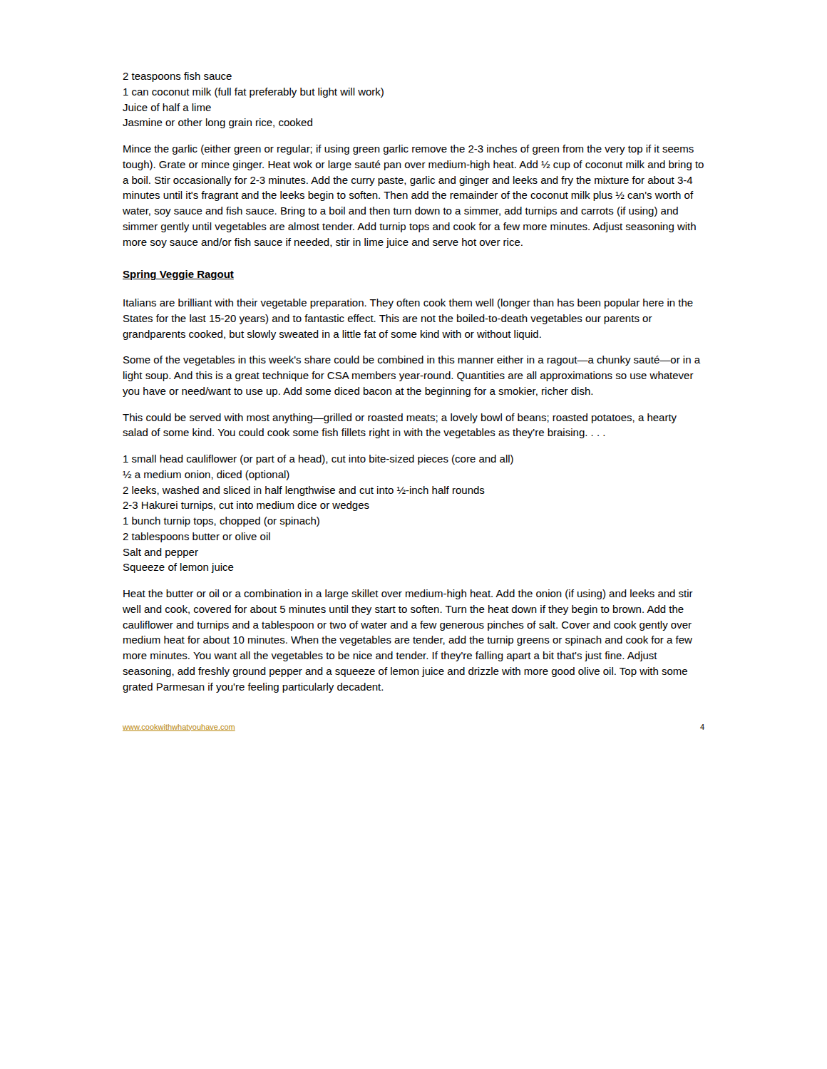2 teaspoons fish sauce
1 can coconut milk (full fat preferably but light will work)
Juice of half a lime
Jasmine or other long grain rice, cooked
Mince the garlic (either green or regular; if using green garlic remove the 2-3 inches of green from the very top if it seems tough). Grate or mince ginger. Heat wok or large sauté pan over medium-high heat. Add ½ cup of coconut milk and bring to a boil. Stir occasionally for 2-3 minutes. Add the curry paste, garlic and ginger and leeks and fry the mixture for about 3-4 minutes until it's fragrant and the leeks begin to soften. Then add the remainder of the coconut milk plus ½ can's worth of water, soy sauce and fish sauce. Bring to a boil and then turn down to a simmer, add turnips and carrots (if using) and simmer gently until vegetables are almost tender. Add turnip tops and cook for a few more minutes. Adjust seasoning with more soy sauce and/or fish sauce if needed, stir in lime juice and serve hot over rice.
Spring Veggie Ragout
Italians are brilliant with their vegetable preparation. They often cook them well (longer than has been popular here in the States for the last 15-20 years) and to fantastic effect. This are not the boiled-to-death vegetables our parents or grandparents cooked, but slowly sweated in a little fat of some kind with or without liquid.
Some of the vegetables in this week's share could be combined in this manner either in a ragout—a chunky sauté—or in a light soup. And this is a great technique for CSA members year-round. Quantities are all approximations so use whatever you have or need/want to use up. Add some diced bacon at the beginning for a smokier, richer dish.
This could be served with most anything—grilled or roasted meats; a lovely bowl of beans; roasted potatoes, a hearty salad of some kind. You could cook some fish fillets right in with the vegetables as they're braising. . . .
1 small head cauliflower (or part of a head), cut into bite-sized pieces (core and all)
½ a medium onion, diced (optional)
2 leeks, washed and sliced in half lengthwise and cut into ½-inch half rounds
2-3 Hakurei turnips, cut into medium dice or wedges
1 bunch turnip tops, chopped (or spinach)
2 tablespoons butter or olive oil
Salt and pepper
Squeeze of lemon juice
Heat the butter or oil or a combination in a large skillet over medium-high heat. Add the onion (if using) and leeks and stir well and cook, covered for about 5 minutes until they start to soften. Turn the heat down if they begin to brown. Add the cauliflower and turnips and a tablespoon or two of water and a few generous pinches of salt. Cover and cook gently over medium heat for about 10 minutes. When the vegetables are tender, add the turnip greens or spinach and cook for a few more minutes. You want all the vegetables to be nice and tender. If they're falling apart a bit that's just fine. Adjust seasoning, add freshly ground pepper and a squeeze of lemon juice and drizzle with more good olive oil. Top with some grated Parmesan if you're feeling particularly decadent.
www.cookwithwhatyouhave.com 4